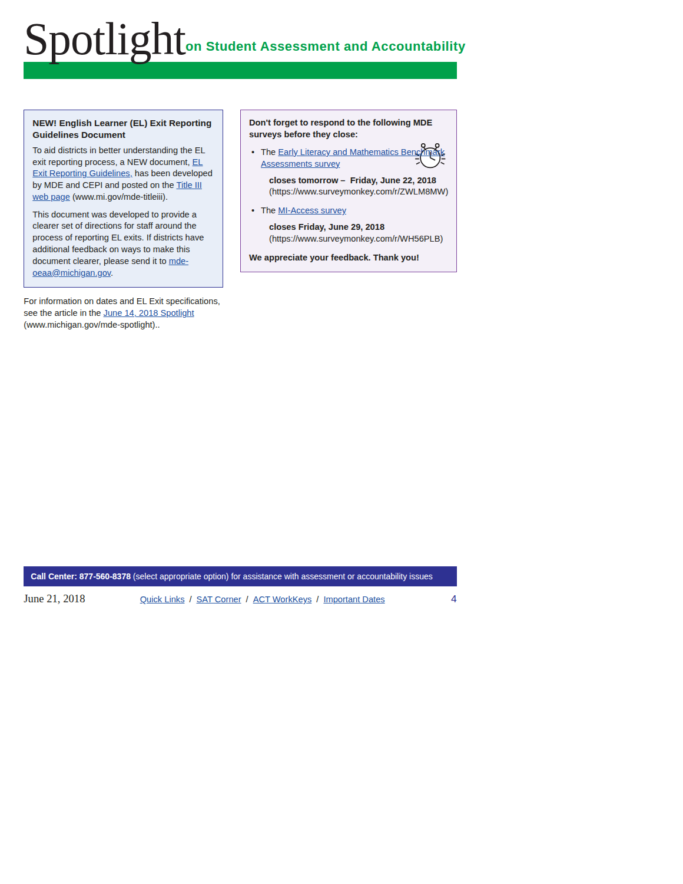Spotlight
on Student Assessment and Accountability
NEW! English Learner (EL) Exit Reporting Guidelines Document
To aid districts in better understanding the EL exit reporting process, a NEW document, EL Exit Reporting Guidelines, has been developed by MDE and CEPI and posted on the Title III web page (www.mi.gov/mde-titleiii).
This document was developed to provide a clearer set of directions for staff around the process of reporting EL exits. If districts have additional feedback on ways to make this document clearer, please send it to mde-oeaa@michigan.gov.
For information on dates and EL Exit specifications, see the article in the June 14, 2018 Spotlight (www.michigan.gov/mde-spotlight)..
Don't forget to respond to the following MDE surveys before they close:
The Early Literacy and Mathematics Benchmark Assessments survey closes tomorrow – Friday, June 22, 2018
(https://www.surveymonkey.com/r/ZWLM8MW)
The MI-Access survey closes Friday, June 29, 2018
(https://www.surveymonkey.com/r/WH56PLB)
We appreciate your feedback. Thank you!
Call Center: 877-560-8378 (select appropriate option) for assistance with assessment or accountability issues
June 21, 2018
Quick Links/SAT Corner/ACT WorkKeys/Important Dates
4